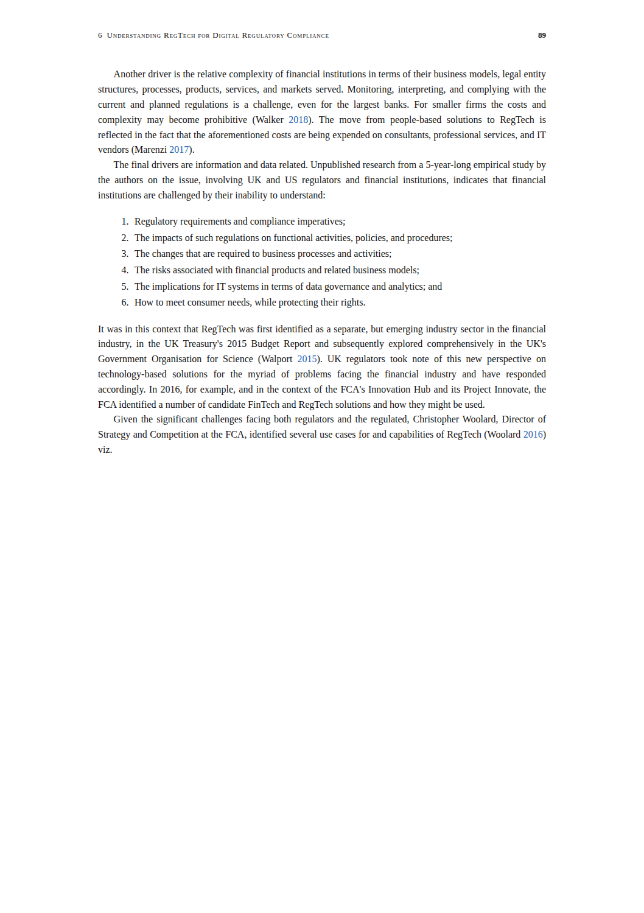6 Understanding RegTech for Digital Regulatory Compliance 89
Another driver is the relative complexity of financial institutions in terms of their business models, legal entity structures, processes, products, services, and markets served. Monitoring, interpreting, and complying with the current and planned regulations is a challenge, even for the largest banks. For smaller firms the costs and complexity may become prohibitive (Walker 2018). The move from people-based solutions to RegTech is reflected in the fact that the aforementioned costs are being expended on consultants, professional services, and IT vendors (Marenzi 2017).
The final drivers are information and data related. Unpublished research from a 5-year-long empirical study by the authors on the issue, involving UK and US regulators and financial institutions, indicates that financial institutions are challenged by their inability to understand:
Regulatory requirements and compliance imperatives;
The impacts of such regulations on functional activities, policies, and procedures;
The changes that are required to business processes and activities;
The risks associated with financial products and related business models;
The implications for IT systems in terms of data governance and analytics; and
How to meet consumer needs, while protecting their rights.
It was in this context that RegTech was first identified as a separate, but emerging industry sector in the financial industry, in the UK Treasury's 2015 Budget Report and subsequently explored comprehensively in the UK's Government Organisation for Science (Walport 2015). UK regulators took note of this new perspective on technology-based solutions for the myriad of problems facing the financial industry and have responded accordingly. In 2016, for example, and in the context of the FCA's Innovation Hub and its Project Innovate, the FCA identified a number of candidate FinTech and RegTech solutions and how they might be used.
Given the significant challenges facing both regulators and the regulated, Christopher Woolard, Director of Strategy and Competition at the FCA, identified several use cases for and capabilities of RegTech (Woolard 2016) viz.